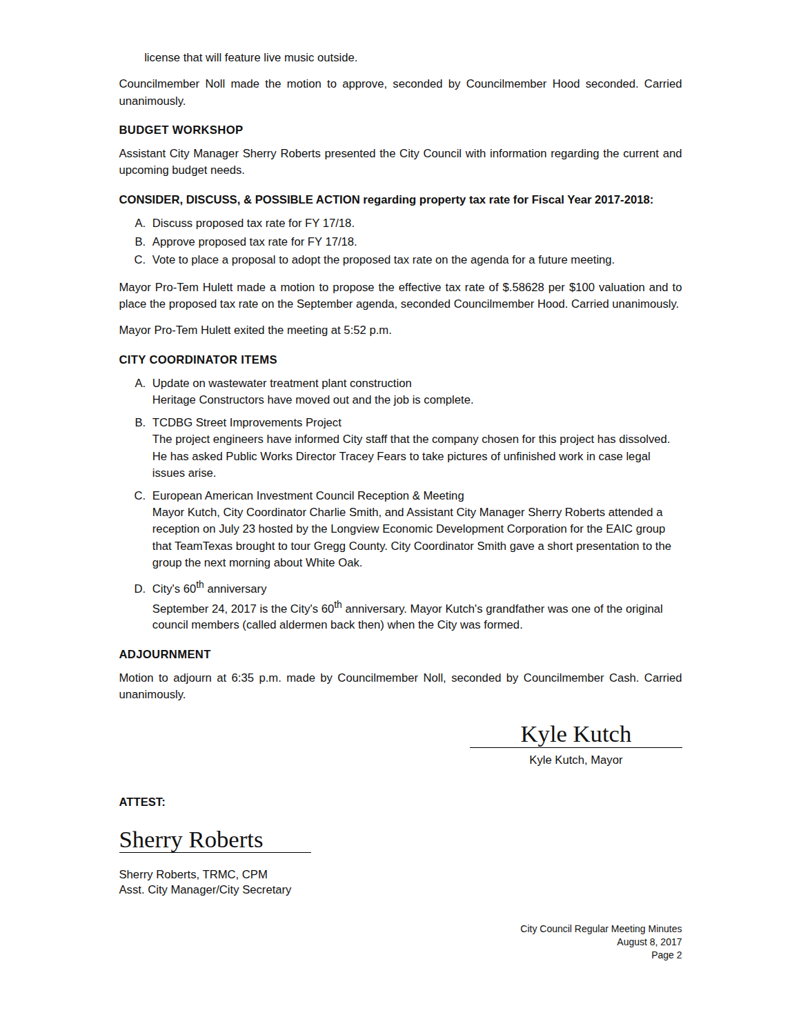license that will feature live music outside.
Councilmember Noll made the motion to approve, seconded by Councilmember Hood seconded. Carried unanimously.
Budget Workshop
Assistant City Manager Sherry Roberts presented the City Council with information regarding the current and upcoming budget needs.
CONSIDER, DISCUSS, & POSSIBLE ACTION regarding property tax rate for Fiscal Year 2017-2018:
Discuss proposed tax rate for FY 17/18.
Approve proposed tax rate for FY 17/18.
Vote to place a proposal to adopt the proposed tax rate on the agenda for a future meeting.
Mayor Pro-Tem Hulett made a motion to propose the effective tax rate of $.58628 per $100 valuation and to place the proposed tax rate on the September agenda, seconded Councilmember Hood. Carried unanimously.
Mayor Pro-Tem Hulett exited the meeting at 5:52 p.m.
City Coordinator Items
Update on wastewater treatment plant construction
Heritage Constructors have moved out and the job is complete.
TCDBG Street Improvements Project
The project engineers have informed City staff that the company chosen for this project has dissolved. He has asked Public Works Director Tracey Fears to take pictures of unfinished work in case legal issues arise.
European American Investment Council Reception & Meeting
Mayor Kutch, City Coordinator Charlie Smith, and Assistant City Manager Sherry Roberts attended a reception on July 23 hosted by the Longview Economic Development Corporation for the EAIC group that TeamTexas brought to tour Gregg County. City Coordinator Smith gave a short presentation to the group the next morning about White Oak.
City's 60th anniversary
September 24, 2017 is the City's 60th anniversary. Mayor Kutch's grandfather was one of the original council members (called aldermen back then) when the City was formed.
Adjournment
Motion to adjourn at 6:35 p.m. made by Councilmember Noll, seconded by Councilmember Cash. Carried unanimously.
Kyle Kutch Kyle Kutch, Mayor
ATTEST:
Sherry Roberts
Sherry Roberts, TRMC, CPM
Asst. City Manager/City Secretary
City Council Regular Meeting Minutes
August 8, 2017
Page 2